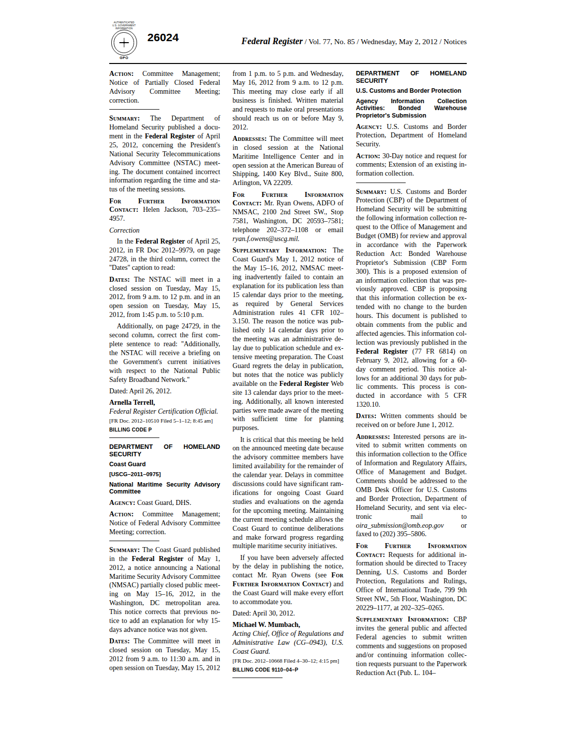Authenticated
U.S. Government
Information
GPO
26024
Federal Register / Vol. 77, No. 85 / Wednesday, May 2, 2012 / Notices
Action: Committee Management; Notice of Partially Closed Federal Advisory Committee Meeting; correction.
Summary: The Department of Homeland Security published a document in the Federal Register of April 25, 2012, concerning the President's National Security Telecommunications Advisory Committee (NSTAC) meeting. The document contained incorrect information regarding the time and status of the meeting sessions.
For Further Information Contact: Helen Jackson, 703–235–4957.
Correction
In the Federal Register of April 25, 2012, in FR Doc 2012–9979, on page 24728, in the third column, correct the ''Dates'' caption to read:
Dates: The NSTAC will meet in a closed session on Tuesday, May 15, 2012, from 9 a.m. to 12 p.m. and in an open session on Tuesday, May 15, 2012, from 1:45 p.m. to 5:10 p.m.
Additionally, on page 24729, in the second column, correct the first complete sentence to read: ''Additionally, the NSTAC will receive a briefing on the Government's current initiatives with respect to the National Public Safety Broadband Network.''
Dated: April 26, 2012.
Arnella Terrell,
Federal Register Certification Official.
[FR Doc. 2012–10510 Filed 5–1–12; 8:45 am]
BILLING CODE P
DEPARTMENT OF HOMELAND SECURITY
Coast Guard
[USCG–2011–0975]
National Maritime Security Advisory Committee
Agency: Coast Guard, DHS.
Action: Committee Management; Notice of Federal Advisory Committee Meeting; correction.
Summary: The Coast Guard published in the Federal Register of May 1, 2012, a notice announcing a National Maritime Security Advisory Committee (NMSAC) partially closed public meeting on May 15–16, 2012, in the Washington, DC metropolitan area. This notice corrects that previous notice to add an explanation for why 15-days advance notice was not given.
Dates: The Committee will meet in closed session on Tuesday, May 15, 2012 from 9 a.m. to 11:30 a.m. and in open session on Tuesday, May 15, 2012 from 1 p.m. to 5 p.m. and Wednesday, May 16, 2012 from 9 a.m. to 12 p.m. This meeting may close early if all business is finished. Written material and requests to make oral presentations should reach us on or before May 9, 2012.
Addresses: The Committee will meet in closed session at the National Maritime Intelligence Center and in open session at the American Bureau of Shipping, 1400 Key Blvd., Suite 800, Arlington, VA 22209.
For Further Information Contact: Mr. Ryan Owens, ADFO of NMSAC, 2100 2nd Street SW., Stop 7581, Washington, DC 20593–7581; telephone 202–372–1108 or email ryan.f.owens@uscg.mil.
Supplementary Information: The Coast Guard's May 1, 2012 notice of the May 15–16, 2012, NMSAC meeting inadvertently failed to contain an explanation for its publication less than 15 calendar days prior to the meeting, as required by General Services Administration rules 41 CFR 102–3.150. The reason the notice was published only 14 calendar days prior to the meeting was an administrative delay due to publication schedule and extensive meeting preparation. The Coast Guard regrets the delay in publication, but notes that the notice was publicly available on the Federal Register Web site 13 calendar days prior to the meeting. Additionally, all known interested parties were made aware of the meeting with sufficient time for planning purposes.
It is critical that this meeting be held on the announced meeting date because the advisory committee members have limited availability for the remainder of the calendar year. Delays in committee discussions could have significant ramifications for ongoing Coast Guard studies and evaluations on the agenda for the upcoming meeting. Maintaining the current meeting schedule allows the Coast Guard to continue deliberations and make forward progress regarding multiple maritime security initiatives.
If you have been adversely affected by the delay in publishing the notice, contact Mr. Ryan Owens (see For Further Information Contact) and the Coast Guard will make every effort to accommodate you.
Dated: April 30, 2012.
Michael W. Mumbach,
Acting Chief, Office of Regulations and Administrative Law (CG–0943), U.S. Coast Guard.
[FR Doc. 2012–10668 Filed 4–30–12; 4:15 pm]
BILLING CODE 9110–04–P
DEPARTMENT OF HOMELAND SECURITY
U.S. Customs and Border Protection
Agency Information Collection Activities: Bonded Warehouse Proprietor's Submission
Agency: U.S. Customs and Border Protection, Department of Homeland Security.
Action: 30-Day notice and request for comments; Extension of an existing information collection.
Summary: U.S. Customs and Border Protection (CBP) of the Department of Homeland Security will be submitting the following information collection request to the Office of Management and Budget (OMB) for review and approval in accordance with the Paperwork Reduction Act: Bonded Warehouse Proprietor's Submission (CBP Form 300). This is a proposed extension of an information collection that was previously approved. CBP is proposing that this information collection be extended with no change to the burden hours. This document is published to obtain comments from the public and affected agencies. This information collection was previously published in the Federal Register (77 FR 6814) on February 9, 2012, allowing for a 60-day comment period. This notice allows for an additional 30 days for public comments. This process is conducted in accordance with 5 CFR 1320.10.
Dates: Written comments should be received on or before June 1, 2012.
Addresses: Interested persons are invited to submit written comments on this information collection to the Office of Information and Regulatory Affairs, Office of Management and Budget. Comments should be addressed to the OMB Desk Officer for U.S. Customs and Border Protection, Department of Homeland Security, and sent via electronic mail to oira_submission@omb.eop.gov or faxed to (202) 395–5806.
For Further Information Contact: Requests for additional information should be directed to Tracey Denning, U.S. Customs and Border Protection, Regulations and Rulings, Office of International Trade, 799 9th Street NW., 5th Floor, Washington, DC 20229–1177, at 202–325–0265.
Supplementary Information: CBP invites the general public and affected Federal agencies to submit written comments and suggestions on proposed and/or continuing information collection requests pursuant to the Paperwork Reduction Act (Pub. L. 104–